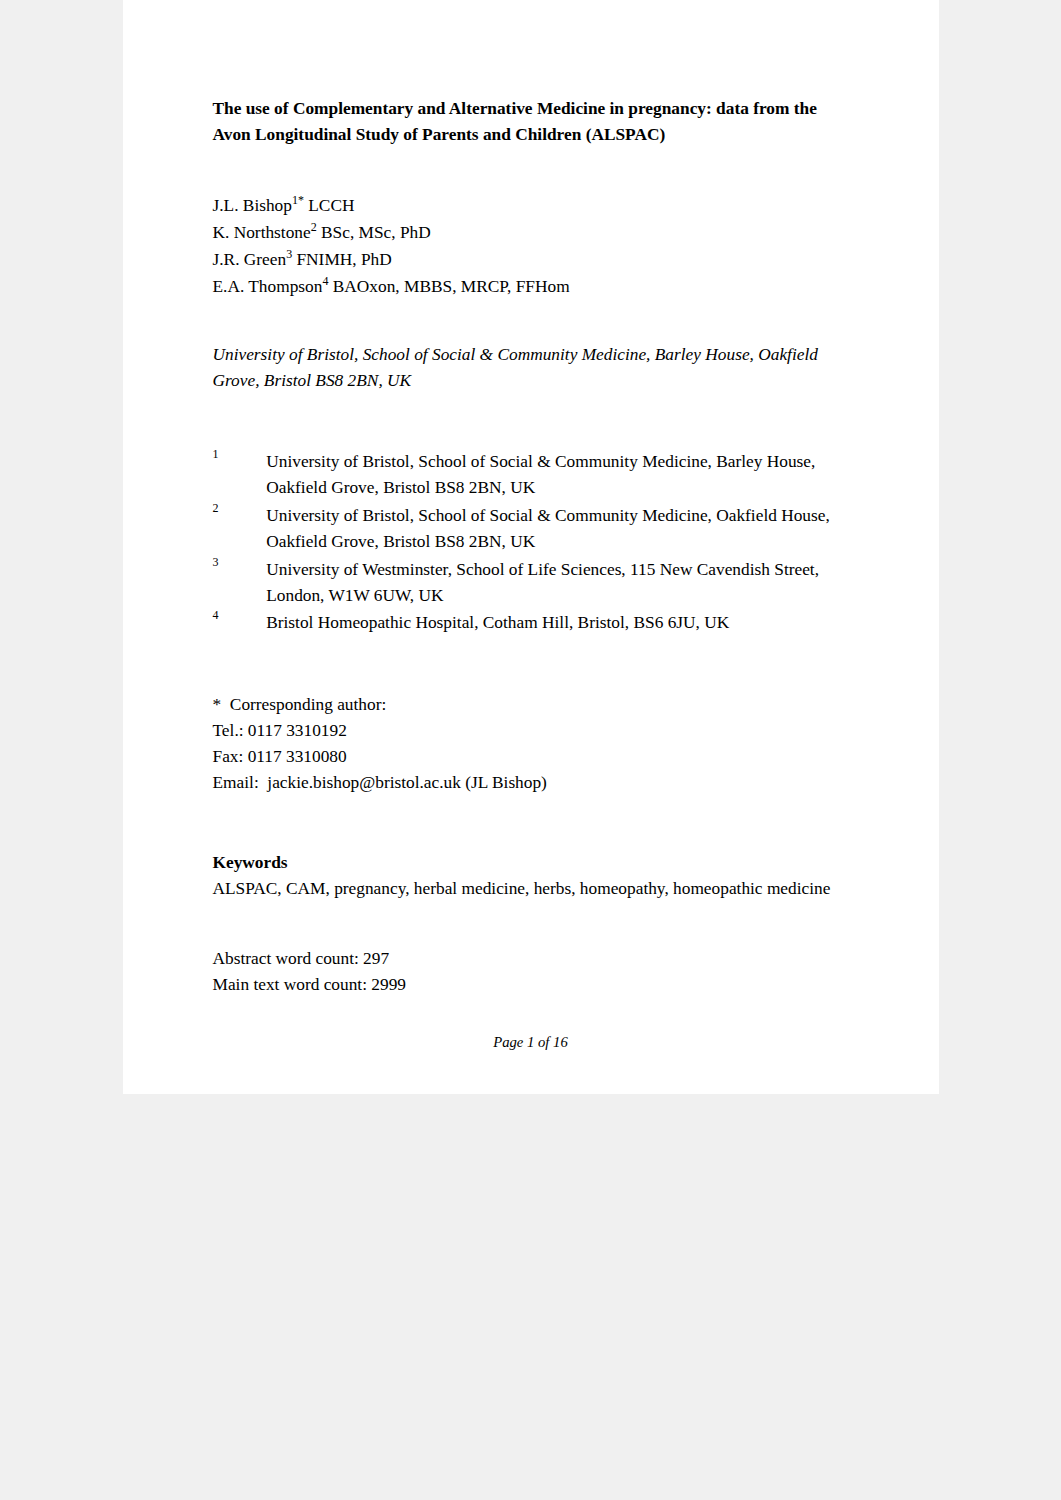The use of Complementary and Alternative Medicine in pregnancy: data from the Avon Longitudinal Study of Parents and Children (ALSPAC)
J.L. Bishop1* LCCH
K. Northstone2 BSc, MSc, PhD
J.R. Green3 FNIMH, PhD
E.A. Thompson4 BAOxon, MBBS, MRCP, FFHom
University of Bristol, School of Social & Community Medicine, Barley House, Oakfield Grove, Bristol BS8 2BN, UK
University of Bristol, School of Social & Community Medicine, Barley House, Oakfield Grove, Bristol BS8 2BN, UK
University of Bristol, School of Social & Community Medicine, Oakfield House, Oakfield Grove, Bristol BS8 2BN, UK
University of Westminster, School of Life Sciences, 115 New Cavendish Street, London, W1W 6UW, UK
Bristol Homeopathic Hospital, Cotham Hill, Bristol, BS6 6JU, UK
* Corresponding author:
Tel.: 0117 3310192
Fax: 0117 3310080
Email: jackie.bishop@bristol.ac.uk (JL Bishop)
Keywords
ALSPAC, CAM, pregnancy, herbal medicine, herbs, homeopathy, homeopathic medicine
Abstract word count: 297
Main text word count: 2999
Page 1 of 16